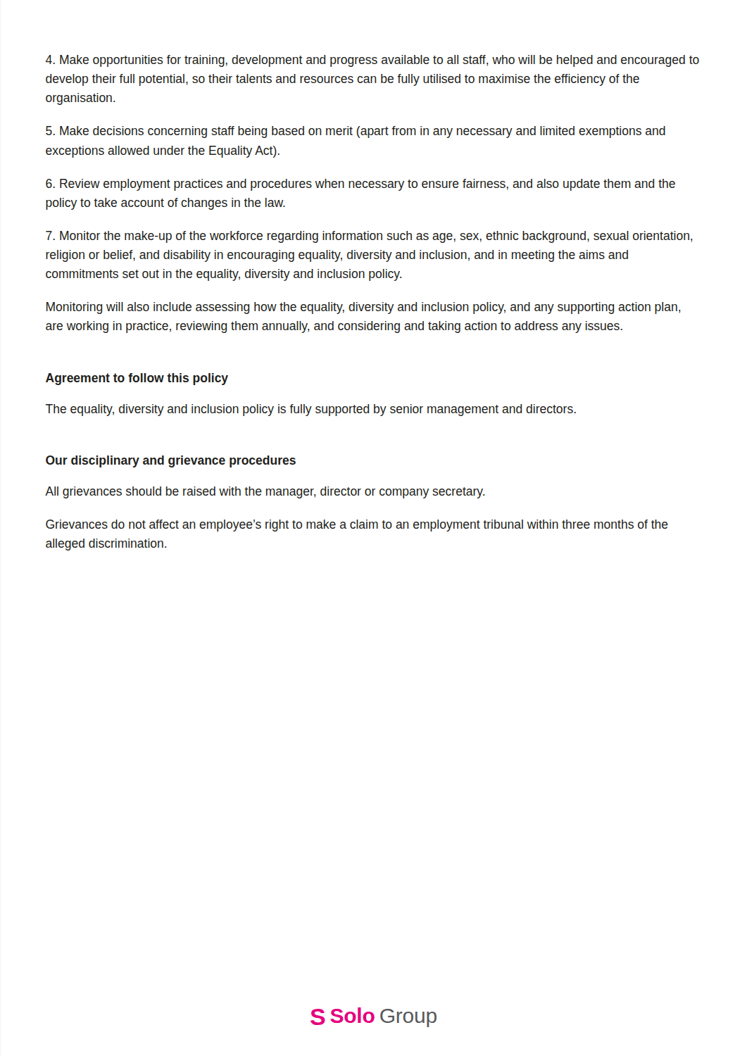4. Make opportunities for training, development and progress available to all staff, who will be helped and encouraged to develop their full potential, so their talents and resources can be fully utilised to maximise the efficiency of the organisation.
5. Make decisions concerning staff being based on merit (apart from in any necessary and limited exemptions and exceptions allowed under the Equality Act).
6. Review employment practices and procedures when necessary to ensure fairness, and also update them and the policy to take account of changes in the law.
7. Monitor the make-up of the workforce regarding information such as age, sex, ethnic background, sexual orientation, religion or belief, and disability in encouraging equality, diversity and inclusion, and in meeting the aims and commitments set out in the equality, diversity and inclusion policy.
Monitoring will also include assessing how the equality, diversity and inclusion policy, and any supporting action plan, are working in practice, reviewing them annually, and considering and taking action to address any issues.
Agreement to follow this policy
The equality, diversity and inclusion policy is fully supported by senior management and directors.
Our disciplinary and grievance procedures
All grievances should be raised with the manager, director or company secretary.
Grievances do not affect an employee’s right to make a claim to an employment tribunal within three months of the alleged discrimination.
SSolo Group